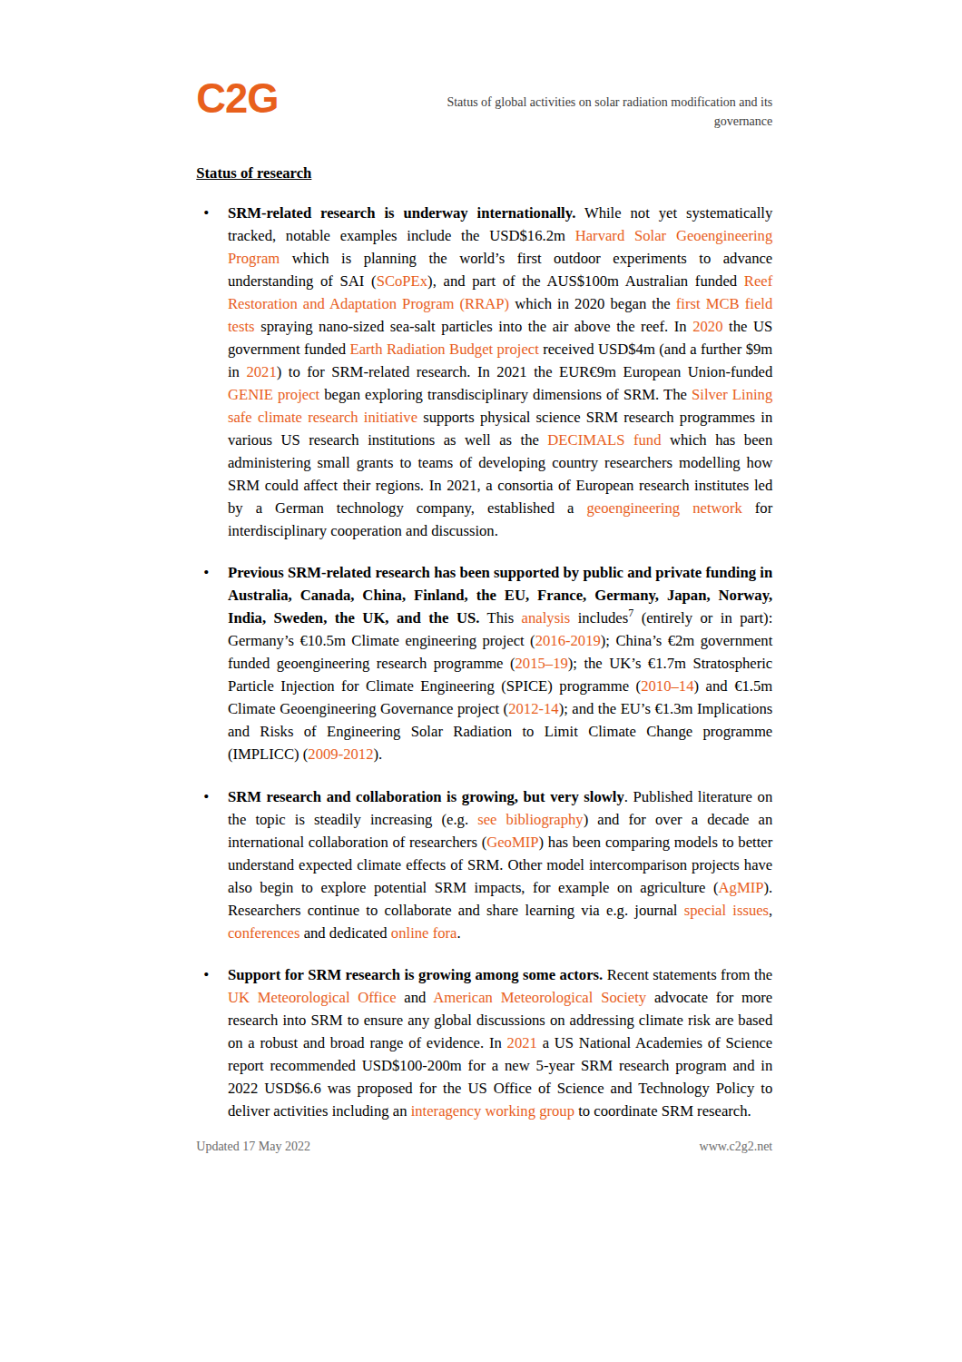C2G
Status of global activities on solar radiation modification and its governance
Status of research
SRM-related research is underway internationally. While not yet systematically tracked, notable examples include the USD$16.2m Harvard Solar Geoengineering Program which is planning the world’s first outdoor experiments to advance understanding of SAI (SCoPEx), and part of the AUS$100m Australian funded Reef Restoration and Adaptation Program (RRAP) which in 2020 began the first MCB field tests spraying nano-sized sea-salt particles into the air above the reef. In 2020 the US government funded Earth Radiation Budget project received USD$4m (and a further $9m in 2021) to for SRM-related research. In 2021 the EUR€9m European Union-funded GENIE project began exploring transdisciplinary dimensions of SRM. The Silver Lining safe climate research initiative supports physical science SRM research programmes in various US research institutions as well as the DECIMALS fund which has been administering small grants to teams of developing country researchers modelling how SRM could affect their regions. In 2021, a consortia of European research institutes led by a German technology company, established a geoengineering network for interdisciplinary cooperation and discussion.
Previous SRM-related research has been supported by public and private funding in Australia, Canada, China, Finland, the EU, France, Germany, Japan, Norway, India, Sweden, the UK, and the US. This analysis includes7 (entirely or in part): Germany’s €10.5m Climate engineering project (2016-2019); China’s €2m government funded geoengineering research programme (2015–19); the UK’s €1.7m Stratospheric Particle Injection for Climate Engineering (SPICE) programme (2010–14) and €1.5m Climate Geoengineering Governance project (2012-14); and the EU’s €1.3m Implications and Risks of Engineering Solar Radiation to Limit Climate Change programme (IMPLICC) (2009-2012).
SRM research and collaboration is growing, but very slowly. Published literature on the topic is steadily increasing (e.g. see bibliography) and for over a decade an international collaboration of researchers (GeoMIP) has been comparing models to better understand expected climate effects of SRM. Other model intercomparison projects have also begin to explore potential SRM impacts, for example on agriculture (AgMIP). Researchers continue to collaborate and share learning via e.g. journal special issues, conferences and dedicated online fora.
Support for SRM research is growing among some actors. Recent statements from the UK Meteorological Office and American Meteorological Society advocate for more research into SRM to ensure any global discussions on addressing climate risk are based on a robust and broad range of evidence. In 2021 a US National Academies of Science report recommended USD$100-200m for a new 5-year SRM research program and in 2022 USD$6.6 was proposed for the US Office of Science and Technology Policy to deliver activities including an interagency working group to coordinate SRM research.
Updated 17 May 2022 www.c2g2.net